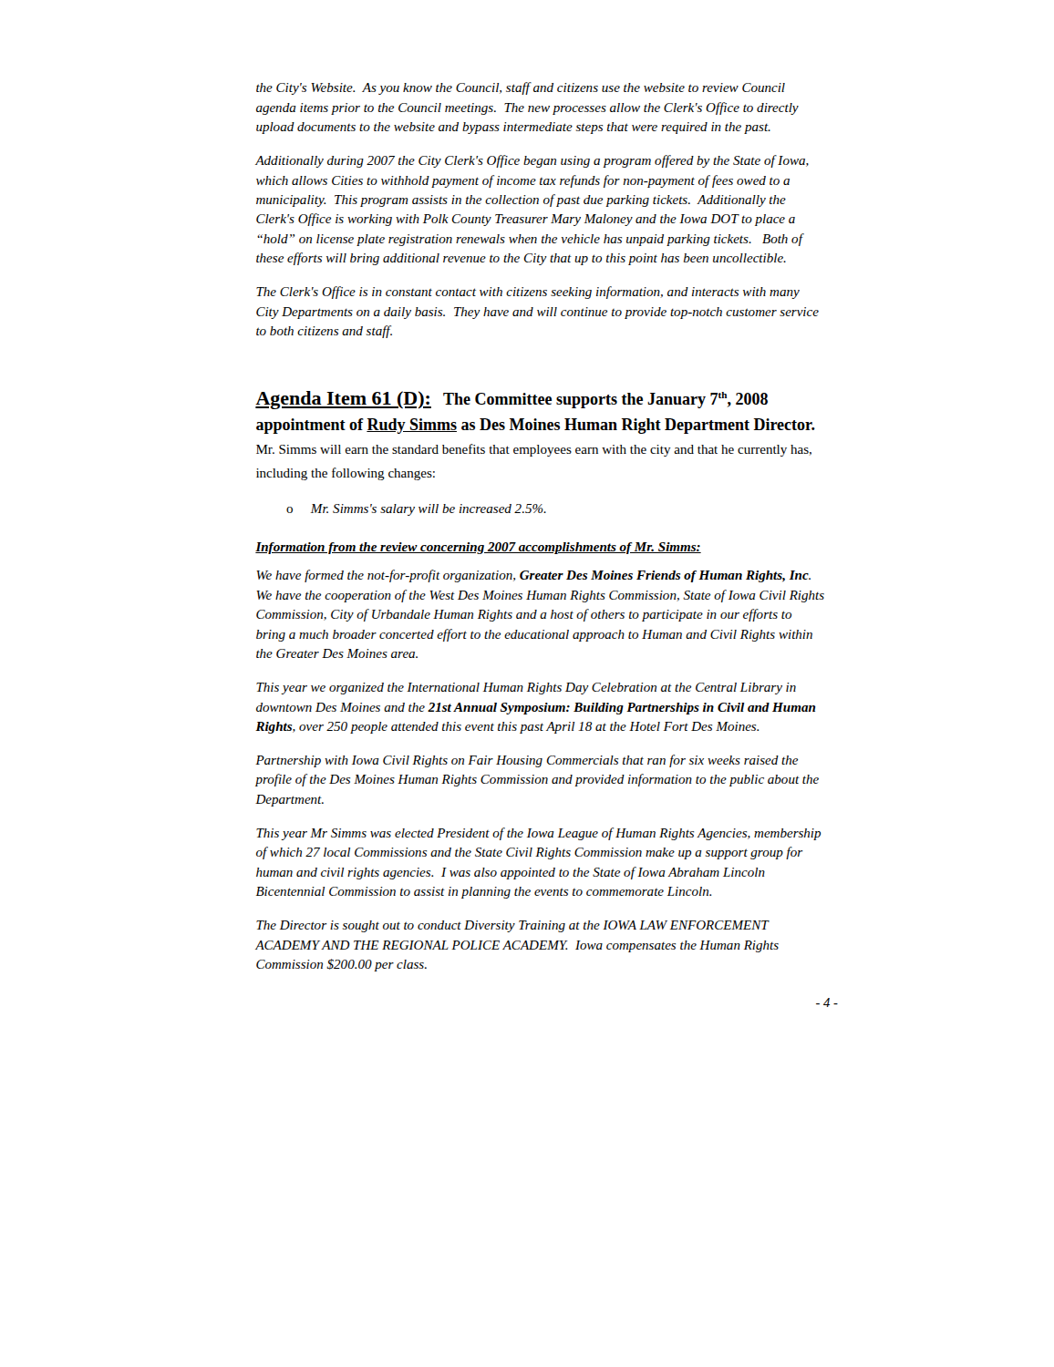the City's Website. As you know the Council, staff and citizens use the website to review Council agenda items prior to the Council meetings. The new processes allow the Clerk's Office to directly upload documents to the website and bypass intermediate steps that were required in the past.
Additionally during 2007 the City Clerk's Office began using a program offered by the State of Iowa, which allows Cities to withhold payment of income tax refunds for non-payment of fees owed to a municipality. This program assists in the collection of past due parking tickets. Additionally the Clerk's Office is working with Polk County Treasurer Mary Maloney and the Iowa DOT to place a “hold” on license plate registration renewals when the vehicle has unpaid parking tickets. Both of these efforts will bring additional revenue to the City that up to this point has been uncollectible.
The Clerk's Office is in constant contact with citizens seeking information, and interacts with many City Departments on a daily basis. They have and will continue to provide top-notch customer service to both citizens and staff.
Agenda Item 61 (D): The Committee supports the January 7th, 2008 appointment of Rudy Simms as Des Moines Human Right Department Director. Mr. Simms will earn the standard benefits that employees earn with the city and that he currently has, including the following changes:
Mr. Simms's salary will be increased 2.5%.
Information from the review concerning 2007 accomplishments of Mr. Simms:
We have formed the not-for-profit organization, Greater Des Moines Friends of Human Rights, Inc. We have the cooperation of the West Des Moines Human Rights Commission, State of Iowa Civil Rights Commission, City of Urbandale Human Rights and a host of others to participate in our efforts to bring a much broader concerted effort to the educational approach to Human and Civil Rights within the Greater Des Moines area.
This year we organized the International Human Rights Day Celebration at the Central Library in downtown Des Moines and the 21st Annual Symposium: Building Partnerships in Civil and Human Rights, over 250 people attended this event this past April 18 at the Hotel Fort Des Moines.
Partnership with Iowa Civil Rights on Fair Housing Commercials that ran for six weeks raised the profile of the Des Moines Human Rights Commission and provided information to the public about the Department.
This year Mr Simms was elected President of the Iowa League of Human Rights Agencies, membership of which 27 local Commissions and the State Civil Rights Commission make up a support group for human and civil rights agencies. I was also appointed to the State of Iowa Abraham Lincoln Bicentennial Commission to assist in planning the events to commemorate Lincoln.
The Director is sought out to conduct Diversity Training at the IOWA LAW ENFORCEMENT ACADEMY AND THE REGIONAL POLICE ACADEMY. Iowa compensates the Human Rights Commission $200.00 per class.
- 4 -